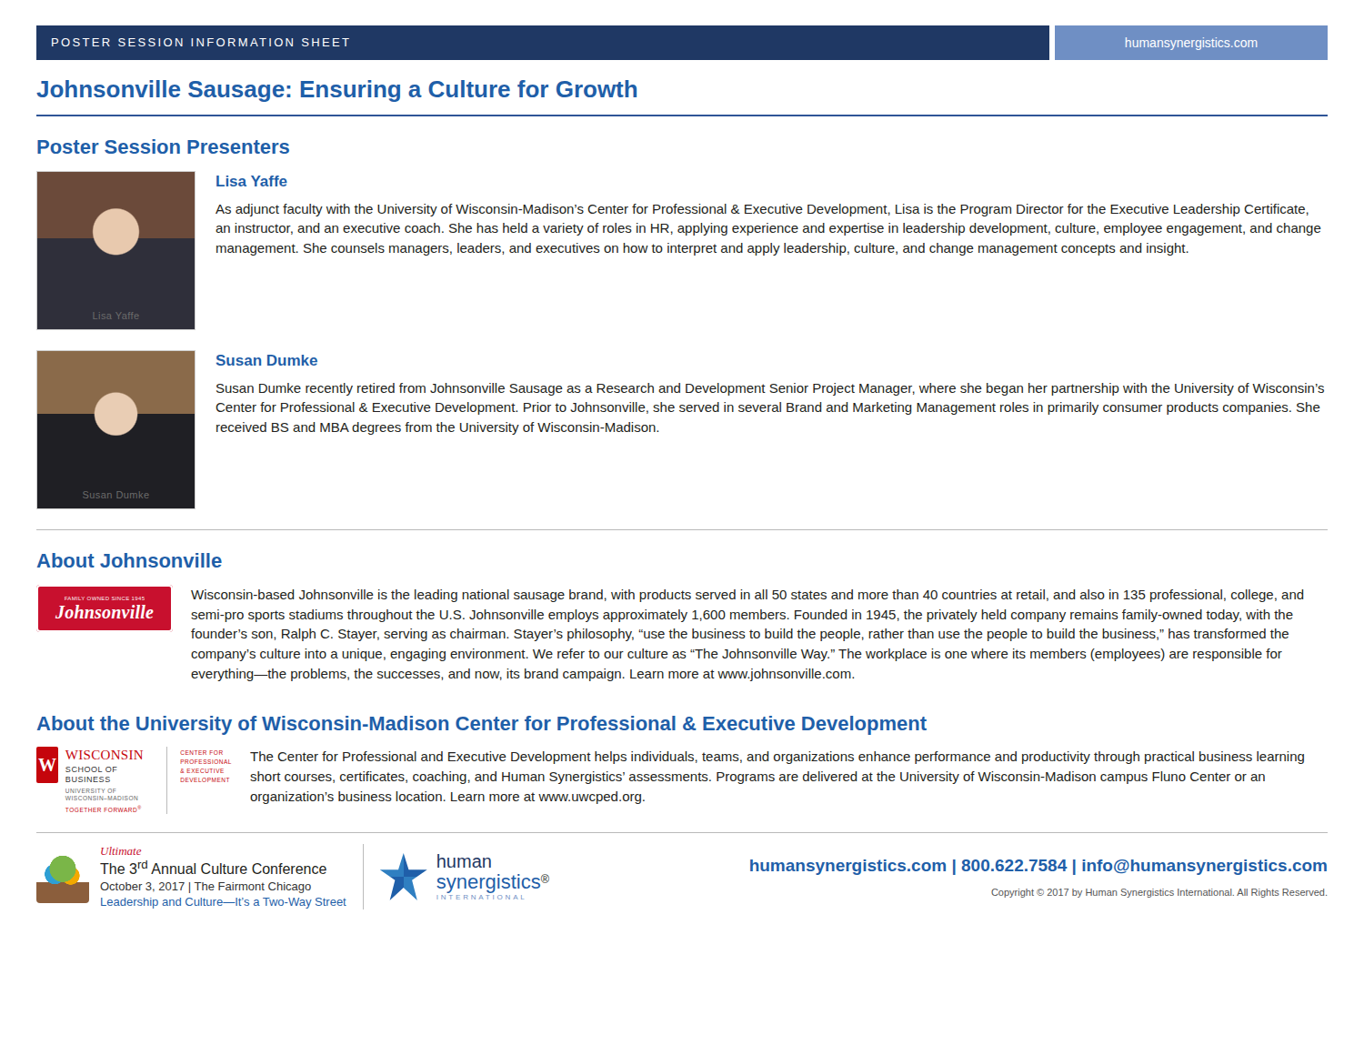Poster Session Information Sheet
humansynergistics.com
Johnsonville Sausage: Ensuring a Culture for Growth
Poster Session Presenters
Lisa Yaffe
As adjunct faculty with the University of Wisconsin-Madison’s Center for Professional & Executive Development, Lisa is the Program Director for the Executive Leadership Certificate, an instructor, and an executive coach. She has held a variety of roles in HR, applying experience and expertise in leadership development, culture, employee engagement, and change management. She counsels managers, leaders, and executives on how to interpret and apply leadership, culture, and change management concepts and insight.
Susan Dumke
Susan Dumke recently retired from Johnsonville Sausage as a Research and Development Senior Project Manager, where she began her partnership with the University of Wisconsin’s Center for Professional & Executive Development. Prior to Johnsonville, she served in several Brand and Marketing Management roles in primarily consumer products companies. She received BS and MBA degrees from the University of Wisconsin-Madison.
About Johnsonville
Family Owned Since 1945 Johnsonville
Wisconsin-based Johnsonville is the leading national sausage brand, with products served in all 50 states and more than 40 countries at retail, and also in 135 professional, college, and semi-pro sports stadiums throughout the U.S. Johnsonville employs approximately 1,600 members. Founded in 1945, the privately held company remains family-owned today, with the founder’s son, Ralph C. Stayer, serving as chairman. Stayer’s philosophy, “use the business to build the people, rather than use the people to build the business,” has transformed the company’s culture into a unique, engaging environment. We refer to our culture as “The Johnsonville Way.” The workplace is one where its members (employees) are responsible for everything—the problems, the successes, and now, its brand campaign. Learn more at www.johnsonville.com.
About the University of Wisconsin-Madison Center for Professional & Executive Development
W
WISCONSIN School of Business University of Wisconsin–Madison Together Forward®
Center for
Professional
& Executive
Development
The Center for Professional and Executive Development helps individuals, teams, and organizations enhance performance and productivity through practical business learning short courses, certificates, coaching, and Human Synergistics’ assessments. Programs are delivered at the University of Wisconsin-Madison campus Fluno Center or an organization’s business location. Learn more at www.uwcped.org.
Ultimate The 3rd Annual Culture Conference
October 3, 2017 | The Fairmont Chicago
Leadership and Culture—It’s a Two-Way Street
human
synergistics® International
humansynergistics.com | 800.622.7584 | info@humansynergistics.com
Copyright © 2017 by Human Synergistics International. All Rights Reserved.